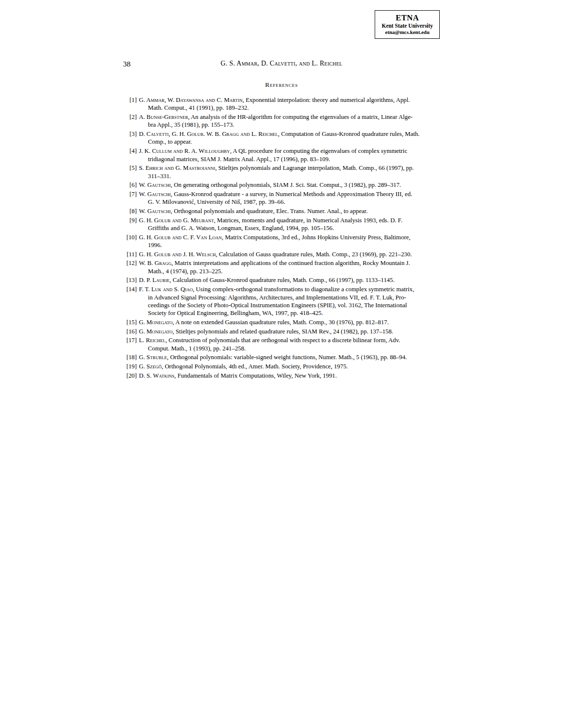ETNA
Kent State University
etna@mcs.kent.edu
38
G. S. Ammar, D. Calvetti, and L. Reichel
References
[1] G. Ammar, W. Dayawansa and C. Martin, Exponential interpolation: theory and numerical algorithms, Appl. Math. Comput., 41 (1991), pp. 189–232.
[2] A. Bunse-Gerstner, An analysis of the HR-algorithm for computing the eigenvalues of a matrix, Linear Alge-bra Appl., 35 (1981), pp. 155–173.
[3] D. Calvetti, G. H. Golub. W. B. Gragg and L. Reichel, Computation of Gauss-Kronrod quadrature rules, Math. Comp., to appear.
[4] J. K. Cullum and R. A. Willoughby, A QL procedure for computing the eigenvalues of complex symmetric tridiagonal matrices, SIAM J. Matrix Anal. Appl., 17 (1996), pp. 83–109.
[5] S. Ehrich and G. Mastroianni, Stieltjes polynomials and Lagrange interpolation, Math. Comp., 66 (1997), pp. 311–331.
[6] W. Gautschi, On generating orthogonal polynomials, SIAM J. Sci. Stat. Comput., 3 (1982), pp. 289–317.
[7] W. Gautschi, Gauss-Kronrod quadrature - a survey, in Numerical Methods and Approximation Theory III, ed. G. V. Milovanović, University of Niš, 1987, pp. 39–66.
[8] W. Gautschi, Orthogonal polynomials and quadrature, Elec. Trans. Numer. Anal., to appear.
[9] G. H. Golub and G. Meurant, Matrices, moments and quadrature, in Numerical Analysis 1993, eds. D. F. Griffiths and G. A. Watson, Longman, Essex, England, 1994, pp. 105–156.
[10] G. H. Golub and C. F. Van Loan, Matrix Computations, 3rd ed., Johns Hopkins University Press, Baltimore, 1996.
[11] G. H. Golub and J. H. Welsch, Calculation of Gauss quadrature rules, Math. Comp., 23 (1969), pp. 221–230.
[12] W. B. Gragg, Matrix interpretations and applications of the continued fraction algorithm, Rocky Mountain J. Math., 4 (1974), pp. 213–225.
[13] D. P. Laurie, Calculation of Gauss-Kronrod quadrature rules, Math. Comp., 66 (1997), pp. 1133–1145.
[14] F. T. Luk and S. Qiao, Using complex-orthogonal transformations to diagonalize a complex symmetric matrix, in Advanced Signal Processing: Algorithms, Architectures, and Implementations VII, ed. F. T. Luk, Pro-ceedings of the Society of Photo-Optical Instrumentation Engineers (SPIE), vol. 3162, The International Society for Optical Engineering, Bellingham, WA, 1997, pp. 418–425.
[15] G. Monegato, A note on extended Gaussian quadrature rules, Math. Comp., 30 (1976), pp. 812–817.
[16] G. Monegato, Stieltjes polynomials and related quadrature rules, SIAM Rev., 24 (1982), pp. 137–158.
[17] L. Reichel, Construction of polynomials that are orthogonal with respect to a discrete bilinear form, Adv. Comput. Math., 1 (1993), pp. 241–258.
[18] G. Struble, Orthogonal polynomials: variable-signed weight functions, Numer. Math., 5 (1963), pp. 88–94.
[19] G. Szegő, Orthogonal Polynomials, 4th ed., Amer. Math. Society, Providence, 1975.
[20] D. S. Watkins, Fundamentals of Matrix Computations, Wiley, New York, 1991.